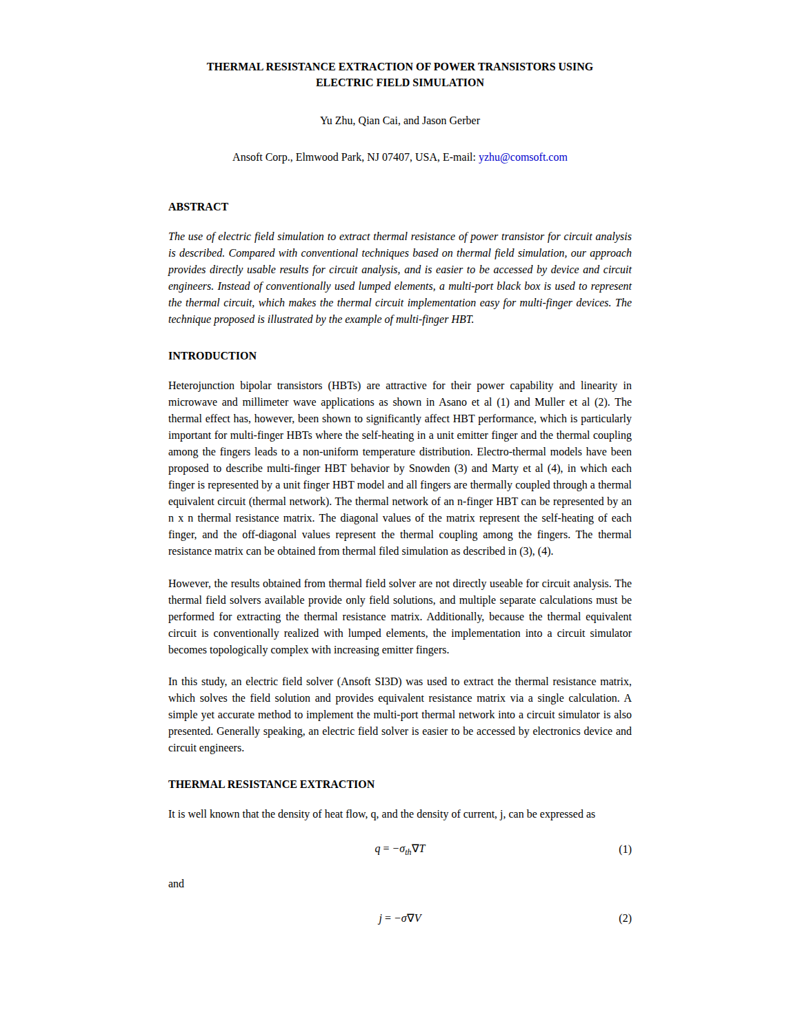Thermal Resistance Extraction of Power Transistors Using
Electric Field Simulation
Yu Zhu, Qian Cai, and Jason Gerber
Ansoft Corp., Elmwood Park, NJ 07407, USA, E-mail: yzhu@comsoft.com
Abstract
The use of electric field simulation to extract thermal resistance of power transistor for circuit analysis is described. Compared with conventional techniques based on thermal field simulation, our approach provides directly usable results for circuit analysis, and is easier to be accessed by device and circuit engineers. Instead of conventionally used lumped elements, a multi-port black box is used to represent the thermal circuit, which makes the thermal circuit implementation easy for multi-finger devices. The technique proposed is illustrated by the example of multi-finger HBT.
Introduction
Heterojunction bipolar transistors (HBTs) are attractive for their power capability and linearity in microwave and millimeter wave applications as shown in Asano et al (1) and Muller et al (2). The thermal effect has, however, been shown to significantly affect HBT performance, which is particularly important for multi-finger HBTs where the self-heating in a unit emitter finger and the thermal coupling among the fingers leads to a non-uniform temperature distribution. Electro-thermal models have been proposed to describe multi-finger HBT behavior by Snowden (3) and Marty et al (4), in which each finger is represented by a unit finger HBT model and all fingers are thermally coupled through a thermal equivalent circuit (thermal network). The thermal network of an n-finger HBT can be represented by an n x n thermal resistance matrix. The diagonal values of the matrix represent the self-heating of each finger, and the off-diagonal values represent the thermal coupling among the fingers. The thermal resistance matrix can be obtained from thermal filed simulation as described in (3), (4).
However, the results obtained from thermal field solver are not directly useable for circuit analysis. The thermal field solvers available provide only field solutions, and multiple separate calculations must be performed for extracting the thermal resistance matrix. Additionally, because the thermal equivalent circuit is conventionally realized with lumped elements, the implementation into a circuit simulator becomes topologically complex with increasing emitter fingers.
In this study, an electric field solver (Ansoft SI3D) was used to extract the thermal resistance matrix, which solves the field solution and provides equivalent resistance matrix via a single calculation. A simple yet accurate method to implement the multi-port thermal network into a circuit simulator is also presented. Generally speaking, an electric field solver is easier to be accessed by electronics device and circuit engineers.
Thermal Resistance Extraction
It is well known that the density of heat flow, q, and the density of current, j, can be expressed as
q = −σth∇T (1)
and
j = −σ∇V (2)